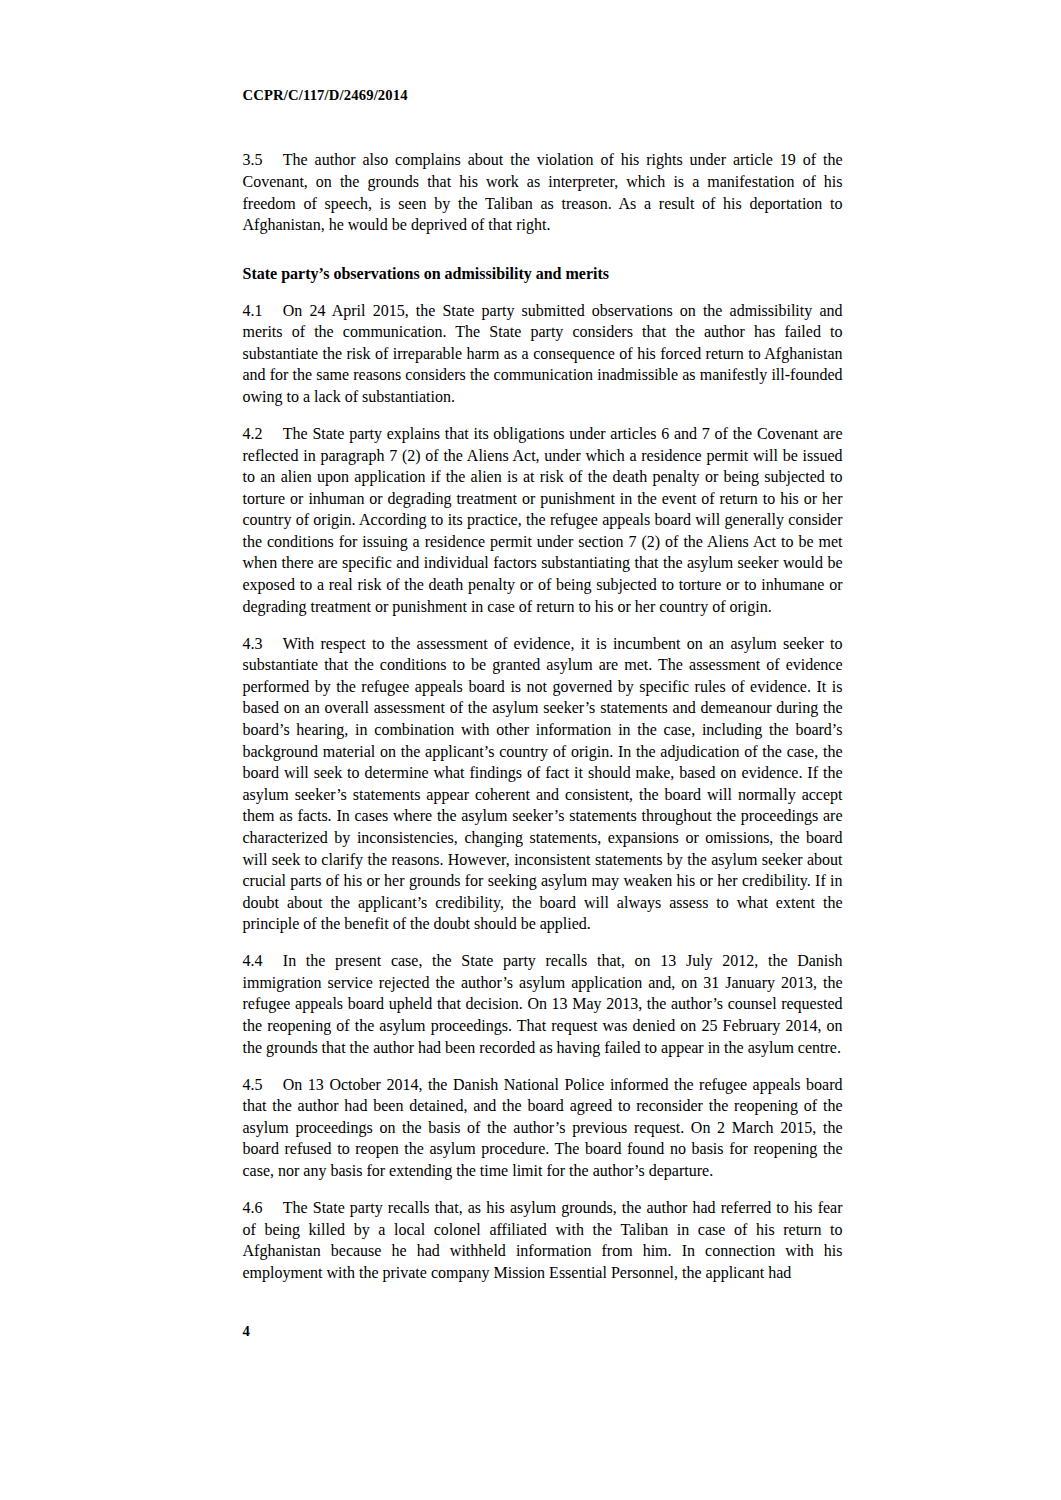CCPR/C/117/D/2469/2014
3.5 The author also complains about the violation of his rights under article 19 of the Covenant, on the grounds that his work as interpreter, which is a manifestation of his freedom of speech, is seen by the Taliban as treason. As a result of his deportation to Afghanistan, he would be deprived of that right.
State party’s observations on admissibility and merits
4.1 On 24 April 2015, the State party submitted observations on the admissibility and merits of the communication. The State party considers that the author has failed to substantiate the risk of irreparable harm as a consequence of his forced return to Afghanistan and for the same reasons considers the communication inadmissible as manifestly ill-founded owing to a lack of substantiation.
4.2 The State party explains that its obligations under articles 6 and 7 of the Covenant are reflected in paragraph 7 (2) of the Aliens Act, under which a residence permit will be issued to an alien upon application if the alien is at risk of the death penalty or being subjected to torture or inhuman or degrading treatment or punishment in the event of return to his or her country of origin. According to its practice, the refugee appeals board will generally consider the conditions for issuing a residence permit under section 7 (2) of the Aliens Act to be met when there are specific and individual factors substantiating that the asylum seeker would be exposed to a real risk of the death penalty or of being subjected to torture or to inhumane or degrading treatment or punishment in case of return to his or her country of origin.
4.3 With respect to the assessment of evidence, it is incumbent on an asylum seeker to substantiate that the conditions to be granted asylum are met. The assessment of evidence performed by the refugee appeals board is not governed by specific rules of evidence. It is based on an overall assessment of the asylum seeker’s statements and demeanour during the board’s hearing, in combination with other information in the case, including the board’s background material on the applicant’s country of origin. In the adjudication of the case, the board will seek to determine what findings of fact it should make, based on evidence. If the asylum seeker’s statements appear coherent and consistent, the board will normally accept them as facts. In cases where the asylum seeker’s statements throughout the proceedings are characterized by inconsistencies, changing statements, expansions or omissions, the board will seek to clarify the reasons. However, inconsistent statements by the asylum seeker about crucial parts of his or her grounds for seeking asylum may weaken his or her credibility. If in doubt about the applicant’s credibility, the board will always assess to what extent the principle of the benefit of the doubt should be applied.
4.4 In the present case, the State party recalls that, on 13 July 2012, the Danish immigration service rejected the author’s asylum application and, on 31 January 2013, the refugee appeals board upheld that decision. On 13 May 2013, the author’s counsel requested the reopening of the asylum proceedings. That request was denied on 25 February 2014, on the grounds that the author had been recorded as having failed to appear in the asylum centre.
4.5 On 13 October 2014, the Danish National Police informed the refugee appeals board that the author had been detained, and the board agreed to reconsider the reopening of the asylum proceedings on the basis of the author’s previous request. On 2 March 2015, the board refused to reopen the asylum procedure. The board found no basis for reopening the case, nor any basis for extending the time limit for the author’s departure.
4.6 The State party recalls that, as his asylum grounds, the author had referred to his fear of being killed by a local colonel affiliated with the Taliban in case of his return to Afghanistan because he had withheld information from him. In connection with his employment with the private company Mission Essential Personnel, the applicant had
4